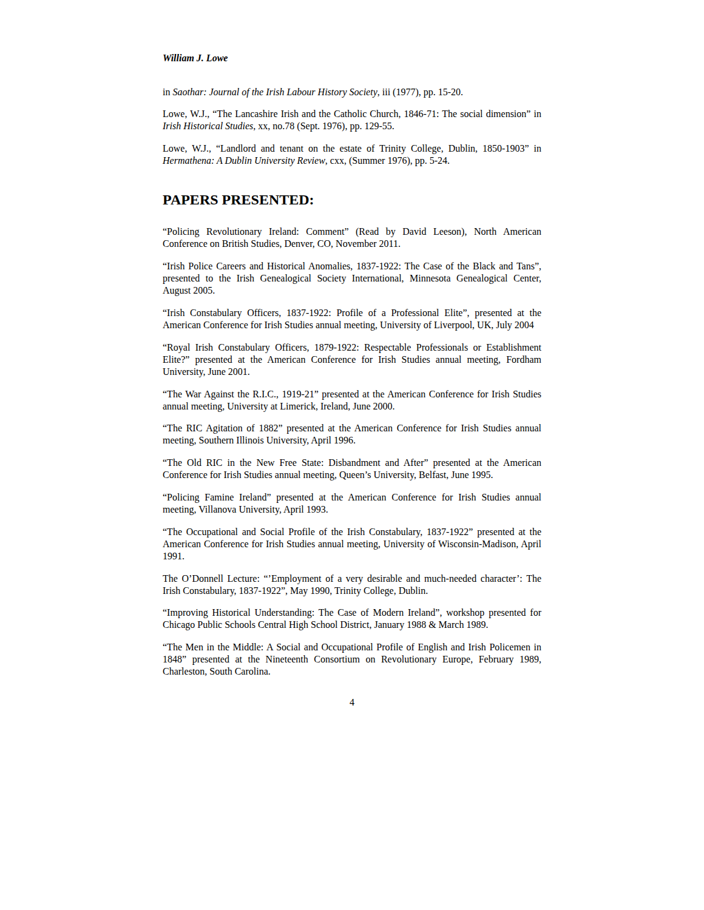William J. Lowe
in Saothar: Journal of the Irish Labour History Society, iii (1977), pp. 15-20.
Lowe, W.J., “The Lancashire Irish and the Catholic Church, 1846-71: The social dimension” in Irish Historical Studies, xx, no.78 (Sept. 1976), pp. 129-55.
Lowe, W.J., “Landlord and tenant on the estate of Trinity College, Dublin, 1850-1903” in Hermathena: A Dublin University Review, cxx, (Summer 1976), pp. 5-24.
PAPERS PRESENTED:
“Policing Revolutionary Ireland: Comment” (Read by David Leeson), North American Conference on British Studies, Denver, CO, November 2011.
“Irish Police Careers and Historical Anomalies, 1837-1922: The Case of the Black and Tans”, presented to the Irish Genealogical Society International, Minnesota Genealogical Center, August 2005.
“Irish Constabulary Officers, 1837-1922: Profile of a Professional Elite”, presented at the American Conference for Irish Studies annual meeting, University of Liverpool, UK, July 2004
“Royal Irish Constabulary Officers, 1879-1922: Respectable Professionals or Establishment Elite?” presented at the American Conference for Irish Studies annual meeting, Fordham University, June 2001.
“The War Against the R.I.C., 1919-21” presented at the American Conference for Irish Studies annual meeting, University at Limerick, Ireland, June 2000.
“The RIC Agitation of 1882” presented at the American Conference for Irish Studies annual meeting, Southern Illinois University, April 1996.
“The Old RIC in the New Free State: Disbandment and After” presented at the American Conference for Irish Studies annual meeting, Queen’s University, Belfast, June 1995.
“Policing Famine Ireland” presented at the American Conference for Irish Studies annual meeting, Villanova University, April 1993.
“The Occupational and Social Profile of the Irish Constabulary, 1837-1922” presented at the American Conference for Irish Studies annual meeting, University of Wisconsin-Madison, April 1991.
The O’Donnell Lecture: “’Employment of a very desirable and much-needed character’: The Irish Constabulary, 1837-1922”, May 1990, Trinity College, Dublin.
“Improving Historical Understanding: The Case of Modern Ireland”, workshop presented for Chicago Public Schools Central High School District, January 1988 & March 1989.
“The Men in the Middle: A Social and Occupational Profile of English and Irish Policemen in 1848” presented at the Nineteenth Consortium on Revolutionary Europe, February 1989, Charleston, South Carolina.
4